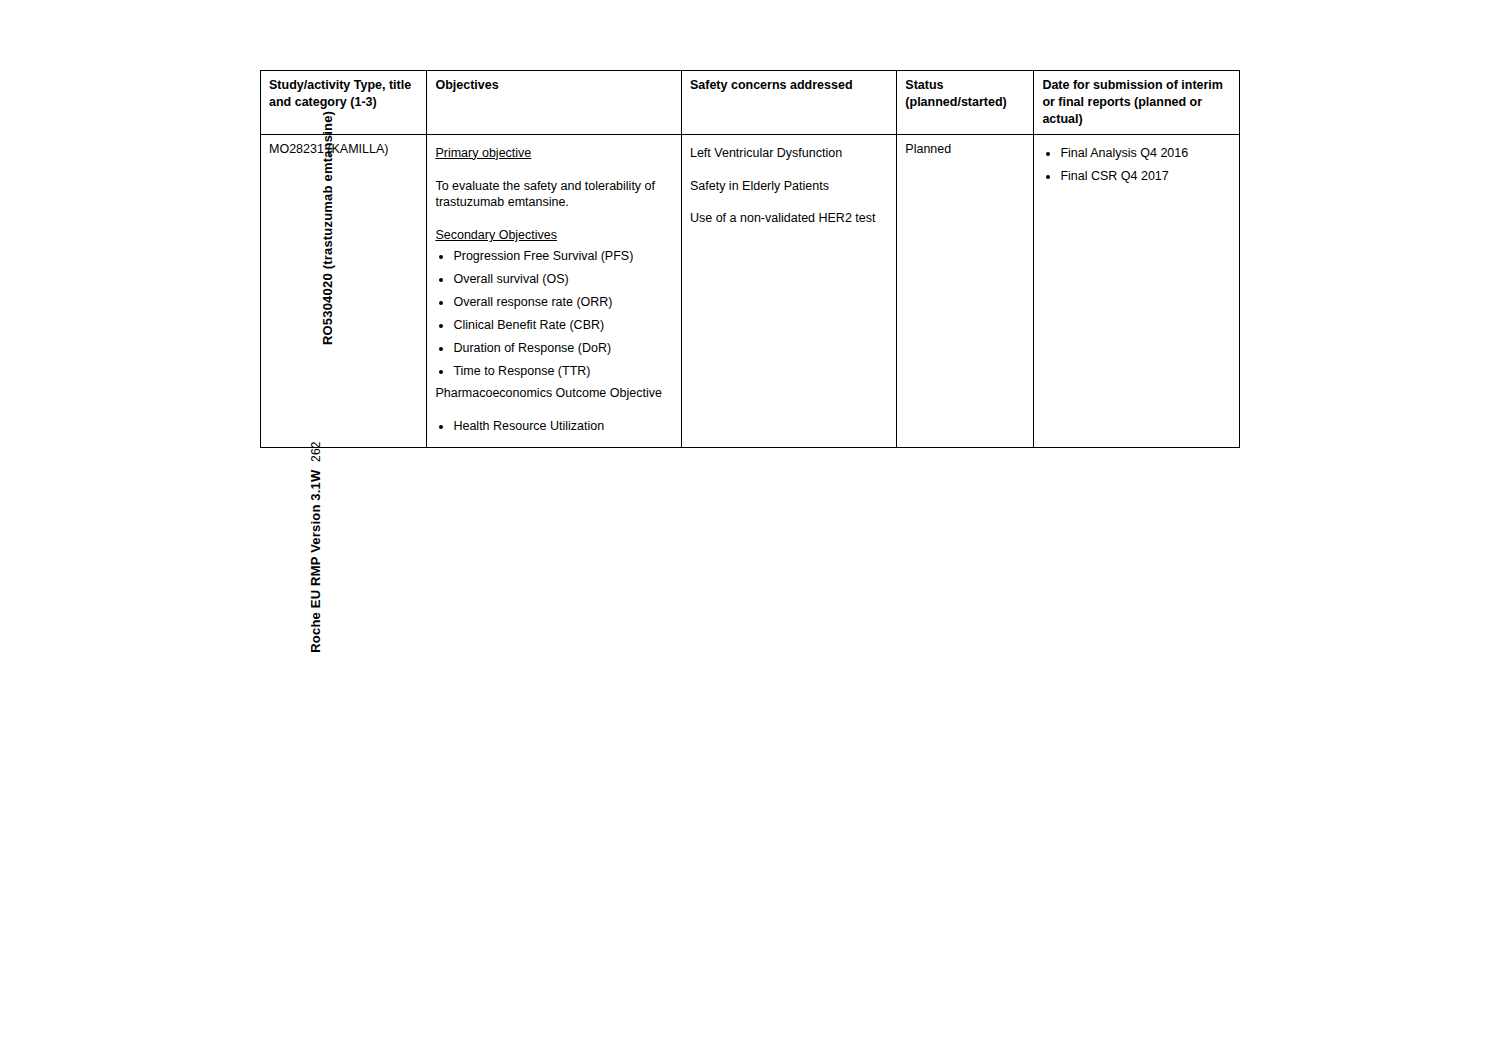RO5304020 (trastuzumab emtansine)
Roche EU RMP Version 3.1W 262
| Study/activity Type, title and category (1-3) | Objectives | Safety concerns addressed | Status (planned/started) | Date for submission of interim or final reports (planned or actual) |
| --- | --- | --- | --- | --- |
| MO28231 (KAMILLA) | Primary objective To evaluate the safety and tolerability of trastuzumab emtansine. Secondary Objectives Progression Free Survival (PFS) Overall survival (OS) Overall response rate (ORR) Clinical Benefit Rate (CBR) Duration of Response (DoR) Time to Response (TTR) Pharmacoeconomics Outcome Objective Health Resource Utilization | Left Ventricular Dysfunction Safety in Elderly Patients Use of a non-validated HER2 test | Planned | Final Analysis Q4 2016 Final CSR Q4 2017 |